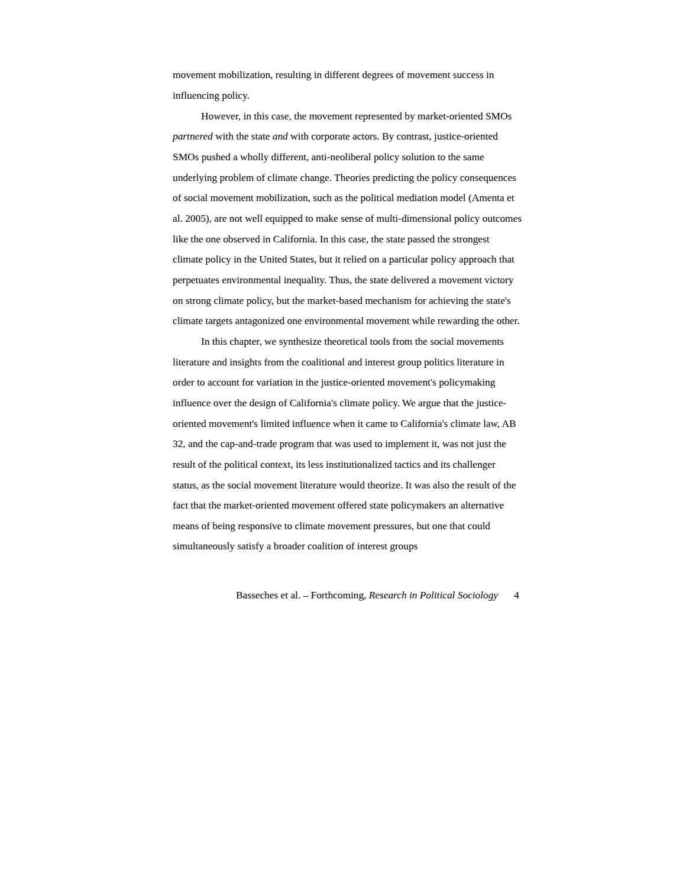movement mobilization, resulting in different degrees of movement success in influencing policy.
However, in this case, the movement represented by market-oriented SMOs partnered with the state and with corporate actors. By contrast, justice-oriented SMOs pushed a wholly different, anti-neoliberal policy solution to the same underlying problem of climate change. Theories predicting the policy consequences of social movement mobilization, such as the political mediation model (Amenta et al. 2005), are not well equipped to make sense of multi-dimensional policy outcomes like the one observed in California. In this case, the state passed the strongest climate policy in the United States, but it relied on a particular policy approach that perpetuates environmental inequality. Thus, the state delivered a movement victory on strong climate policy, but the market-based mechanism for achieving the state's climate targets antagonized one environmental movement while rewarding the other.
In this chapter, we synthesize theoretical tools from the social movements literature and insights from the coalitional and interest group politics literature in order to account for variation in the justice-oriented movement's policymaking influence over the design of California's climate policy. We argue that the justice-oriented movement's limited influence when it came to California's climate law, AB 32, and the cap-and-trade program that was used to implement it, was not just the result of the political context, its less institutionalized tactics and its challenger status, as the social movement literature would theorize. It was also the result of the fact that the market-oriented movement offered state policymakers an alternative means of being responsive to climate movement pressures, but one that could simultaneously satisfy a broader coalition of interest groups
Basseches et al. – Forthcoming, Research in Political Sociology 4